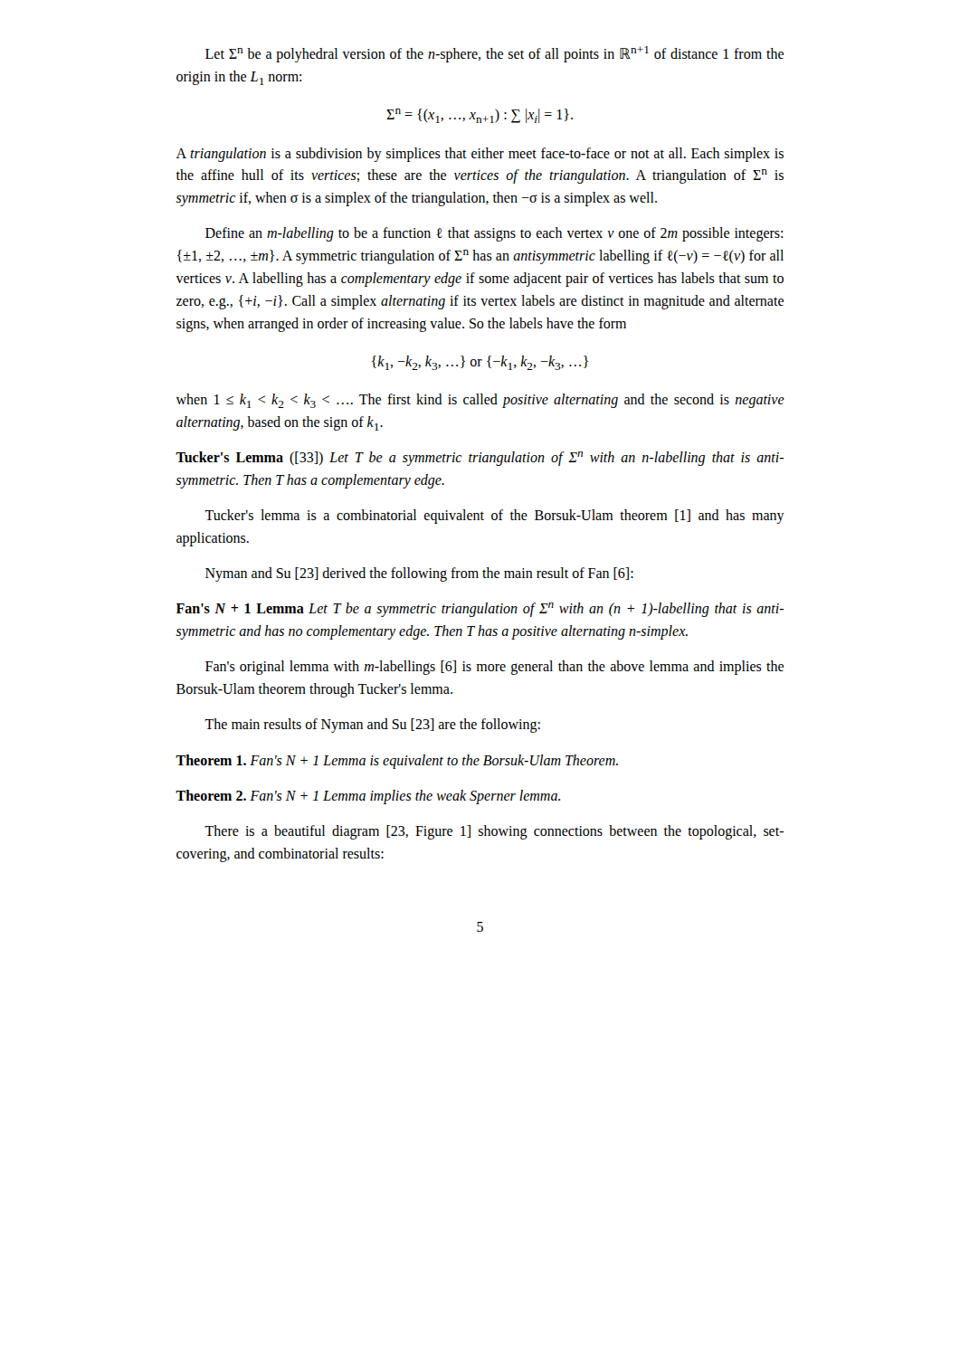Let Σn be a polyhedral version of the n-sphere, the set of all points in ℝn+1 of distance 1 from the origin in the L1 norm:
Σn = {(x1, …, xn+1) : ∑ |xi| = 1}.
A triangulation is a subdivision by simplices that either meet face-to-face or not at all. Each simplex is the affine hull of its vertices; these are the vertices of the triangulation. A triangulation of Σn is symmetric if, when σ is a simplex of the triangulation, then −σ is a simplex as well.
Define an m-labelling to be a function ℓ that assigns to each vertex v one of 2m possible integers: {±1, ±2, …, ±m}. A symmetric triangulation of Σn has an antisymmetric labelling if ℓ(−v) = −ℓ(v) for all vertices v. A labelling has a complementary edge if some adjacent pair of vertices has labels that sum to zero, e.g., {+i, −i}. Call a simplex alternating if its vertex labels are distinct in magnitude and alternate signs, when arranged in order of increasing value. So the labels have the form
{k1, −k2, k3, …} or {−k1, k2, −k3, …}
when 1 ≤ k1 < k2 < k3 < …. The first kind is called positive alternating and the second is negative alternating, based on the sign of k1.
Tucker's Lemma ([33]) Let T be a symmetric triangulation of Σn with an n-labelling that is anti-symmetric. Then T has a complementary edge.
Tucker's lemma is a combinatorial equivalent of the Borsuk-Ulam theorem [1] and has many applications.
Nyman and Su [23] derived the following from the main result of Fan [6]:
Fan's N + 1 Lemma Let T be a symmetric triangulation of Σn with an (n + 1)-labelling that is anti-symmetric and has no complementary edge. Then T has a positive alternating n-simplex.
Fan's original lemma with m-labellings [6] is more general than the above lemma and implies the Borsuk-Ulam theorem through Tucker's lemma.
The main results of Nyman and Su [23] are the following:
Theorem 1. Fan's N + 1 Lemma is equivalent to the Borsuk-Ulam Theorem.
Theorem 2. Fan's N + 1 Lemma implies the weak Sperner lemma.
There is a beautiful diagram [23, Figure 1] showing connections between the topological, set-covering, and combinatorial results:
5